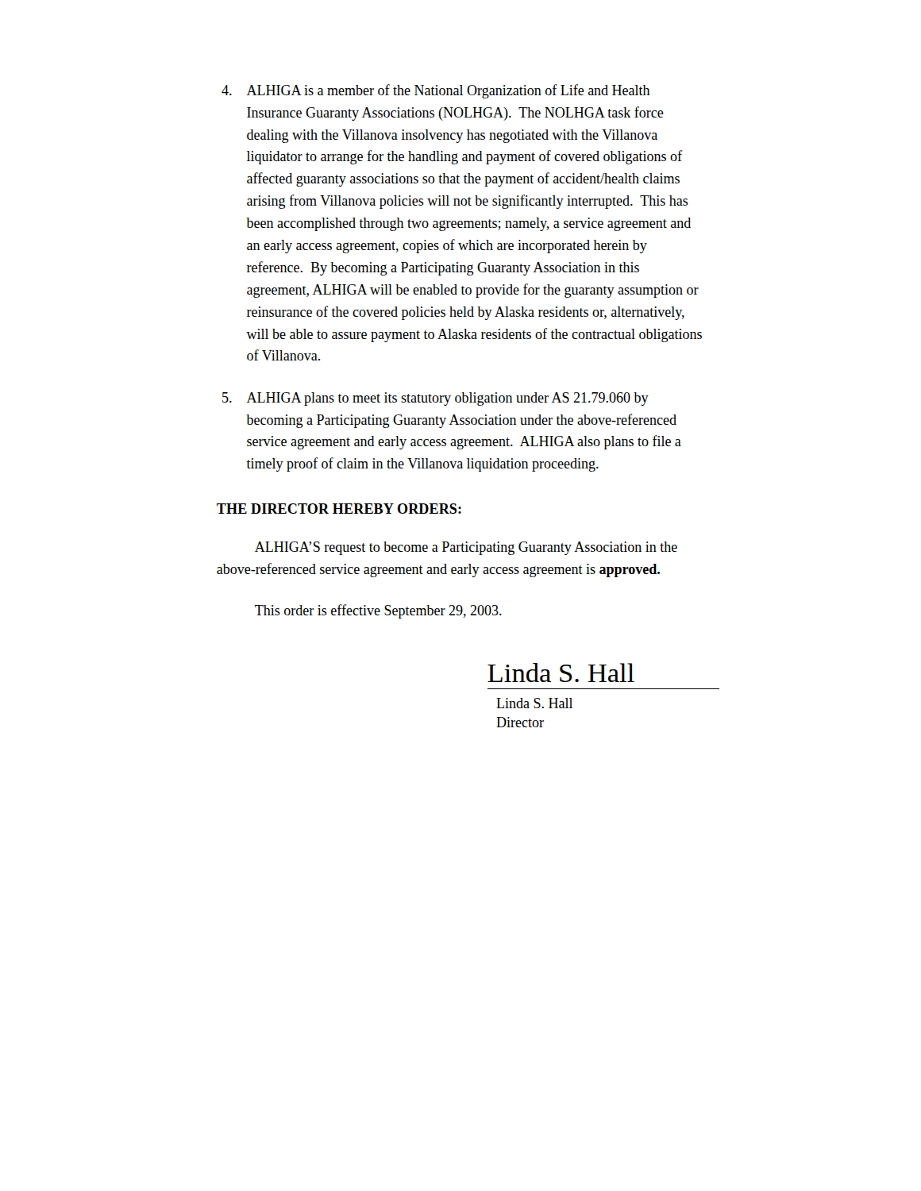4. ALHIGA is a member of the National Organization of Life and Health Insurance Guaranty Associations (NOLHGA). The NOLHGA task force dealing with the Villanova insolvency has negotiated with the Villanova liquidator to arrange for the handling and payment of covered obligations of affected guaranty associations so that the payment of accident/health claims arising from Villanova policies will not be significantly interrupted. This has been accomplished through two agreements; namely, a service agreement and an early access agreement, copies of which are incorporated herein by reference. By becoming a Participating Guaranty Association in this agreement, ALHIGA will be enabled to provide for the guaranty assumption or reinsurance of the covered policies held by Alaska residents or, alternatively, will be able to assure payment to Alaska residents of the contractual obligations of Villanova.
5. ALHIGA plans to meet its statutory obligation under AS 21.79.060 by becoming a Participating Guaranty Association under the above-referenced service agreement and early access agreement. ALHIGA also plans to file a timely proof of claim in the Villanova liquidation proceeding.
THE DIRECTOR HEREBY ORDERS:
ALHIGA’S request to become a Participating Guaranty Association in the above-referenced service agreement and early access agreement is approved.
This order is effective September 29, 2003.
Linda S. Hall
Linda S. Hall
Director